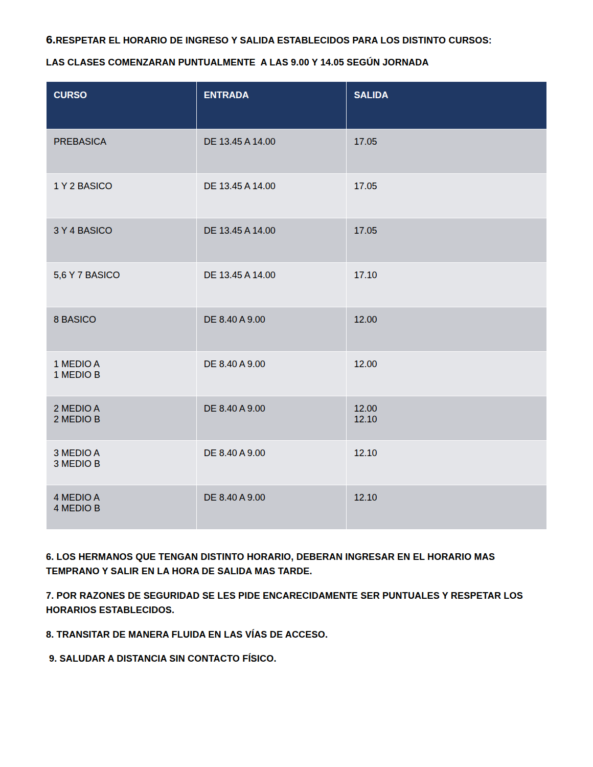6. RESPETAR EL HORARIO DE INGRESO Y SALIDA ESTABLECIDOS PARA LOS DISTINTO CURSOS:
LAS CLASES COMENZARAN PUNTUALMENTE A LAS 9.00 Y 14.05 SEGÚN JORNADA
| CURSO | ENTRADA | SALIDA |
| --- | --- | --- |
| PREBASICA | DE 13.45 A 14.00 | 17.05 |
| 1 Y 2 BASICO | DE 13.45 A 14.00 | 17.05 |
| 3 Y 4 BASICO | DE 13.45 A 14.00 | 17.05 |
| 5,6 Y 7 BASICO | DE 13.45 A 14.00 | 17.10 |
| 8 BASICO | DE 8.40 A 9.00 | 12.00 |
| 1 MEDIO A 1 MEDIO B | DE 8.40 A 9.00 | 12.00 |
| 2 MEDIO A 2 MEDIO B | DE 8.40 A 9.00 | 12.00 12.10 |
| 3 MEDIO A 3 MEDIO B | DE 8.40 A 9.00 | 12.10 |
| 4 MEDIO A 4 MEDIO B | DE 8.40 A 9.00 | 12.10 |
6. LOS HERMANOS QUE TENGAN DISTINTO HORARIO, DEBERAN INGRESAR EN EL HORARIO MAS TEMPRANO Y SALIR EN LA HORA DE SALIDA MAS TARDE.
7. POR RAZONES DE SEGURIDAD SE LES PIDE ENCARECIDAMENTE SER PUNTUALES Y RESPETAR LOS HORARIOS ESTABLECIDOS.
8. TRANSITAR DE MANERA FLUIDA EN LAS VÍAS DE ACCESO.
9. SALUDAR A DISTANCIA SIN CONTACTO FÍSICO.